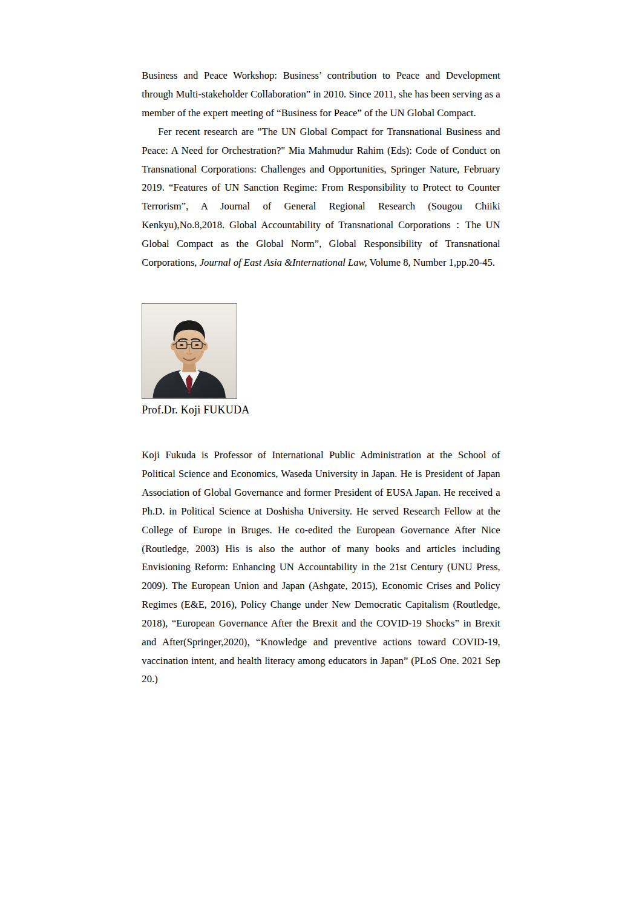Business and Peace Workshop: Business’ contribution to Peace and Development through Multi-stakeholder Collaboration” in 2010. Since 2011, she has been serving as a member of the expert meeting of “Business for Peace” of the UN Global Compact.
Fer recent research are "The UN Global Compact for Transnational Business and Peace: A Need for Orchestration?" Mia Mahmudur Rahim (Eds): Code of Conduct on Transnational Corporations: Challenges and Opportunities, Springer Nature, February 2019. “Features of UN Sanction Regime: From Responsibility to Protect to Counter Terrorism”, A Journal of General Regional Research (Sougou Chiiki Kenkyu),No.8,2018. Global Accountability of Transnational Corporations：The UN Global Compact as the Global Norm”, Global Responsibility of Transnational Corporations, Journal of East Asia &International Law, Volume 8, Number 1,pp.20-45.
Prof.Dr. Koji FUKUDA
Koji Fukuda is Professor of International Public Administration at the School of Political Science and Economics, Waseda University in Japan. He is President of Japan Association of Global Governance and former President of EUSA Japan. He received a Ph.D. in Political Science at Doshisha University. He served Research Fellow at the College of Europe in Bruges. He co-edited the European Governance After Nice (Routledge, 2003) His is also the author of many books and articles including Envisioning Reform: Enhancing UN Accountability in the 21st Century (UNU Press, 2009). The European Union and Japan (Ashgate, 2015), Economic Crises and Policy Regimes (E&E, 2016), Policy Change under New Democratic Capitalism (Routledge, 2018), “European Governance After the Brexit and the COVID-19 Shocks” in Brexit and After(Springer,2020), “Knowledge and preventive actions toward COVID-19, vaccination intent, and health literacy among educators in Japan” (PLoS One. 2021 Sep 20.)